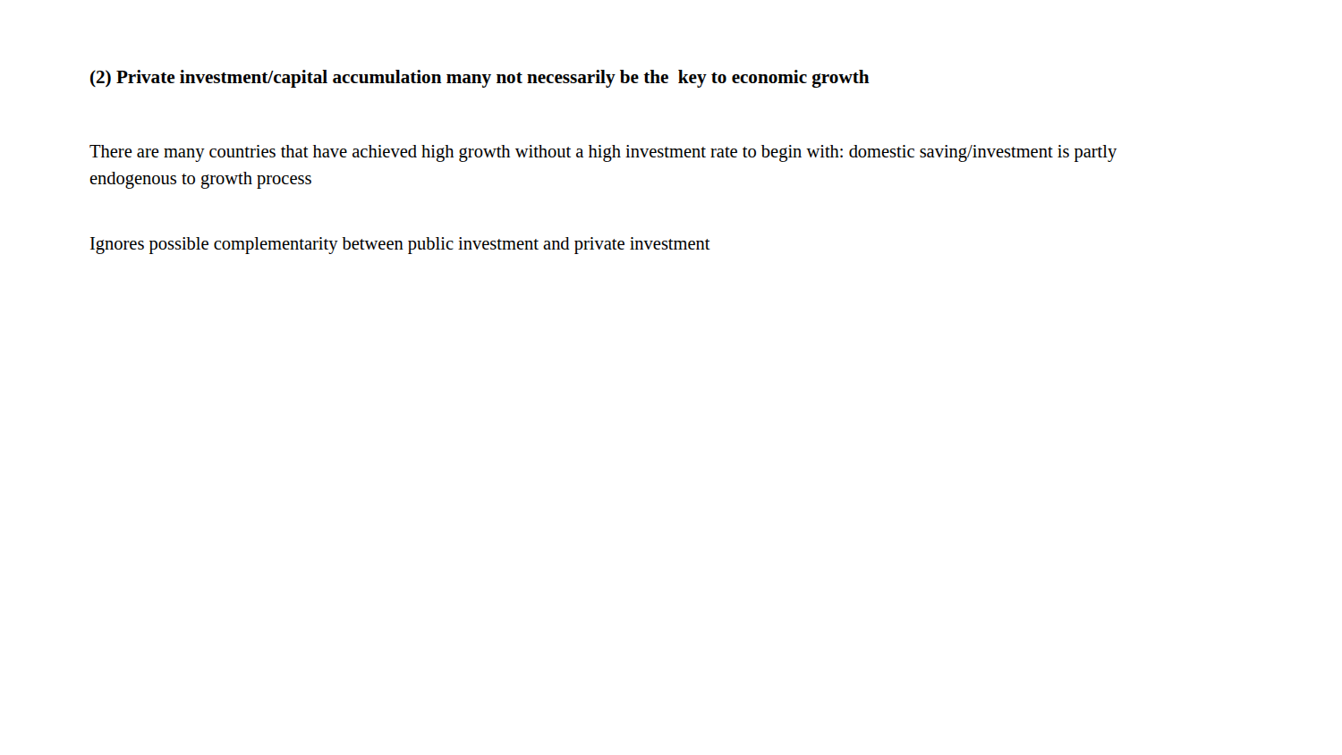(2) Private investment/capital accumulation many not necessarily be the key to economic growth
There are many countries that have achieved high growth without a high investment rate to begin with: domestic saving/investment is partly endogenous to growth process
Ignores possible complementarity between public investment and private investment